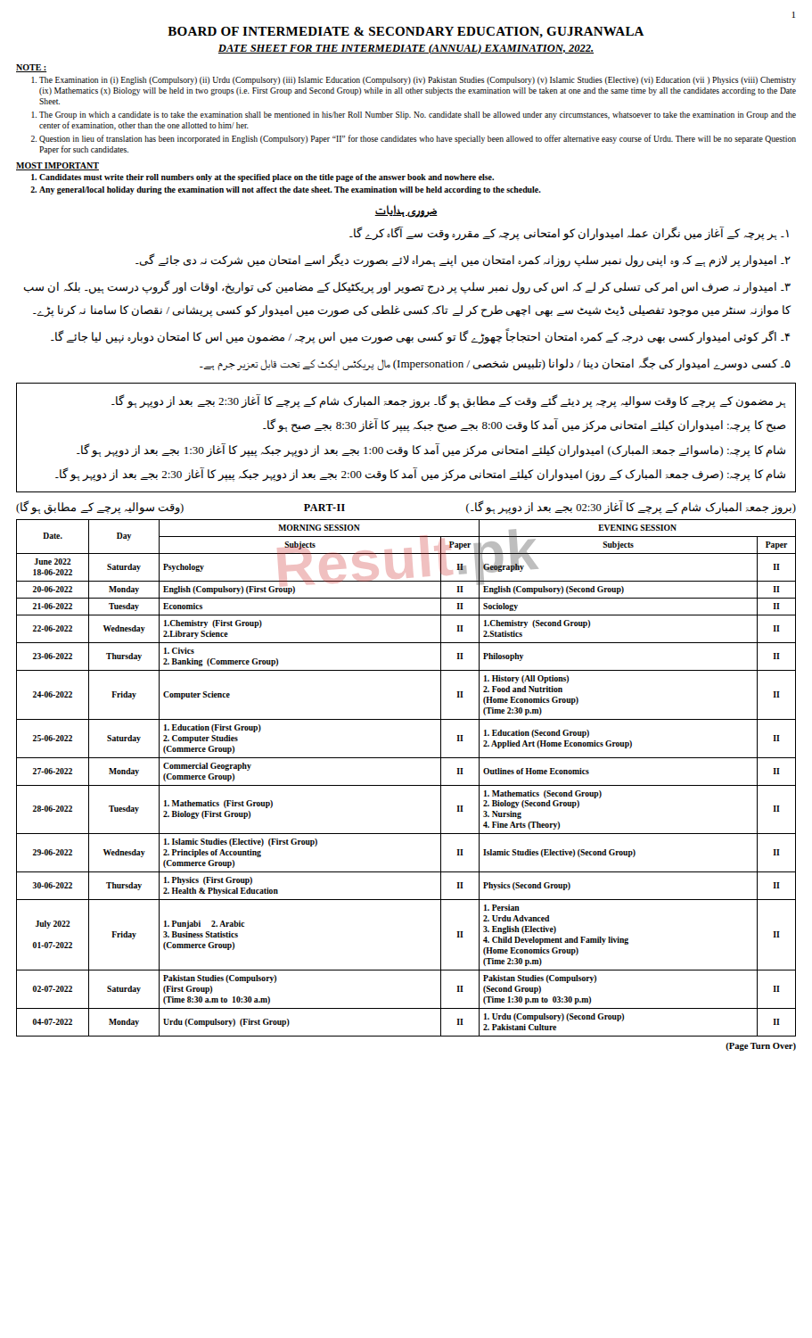Result.pk
1
BOARD OF INTERMEDIATE & SECONDARY EDUCATION, GUJRANWALA
DATE SHEET FOR THE INTERMEDIATE (ANNUAL) EXAMINATION, 2022.
NOTE :
The Examination in (i) English (Compulsory) (ii) Urdu (Compulsory) (iii) Islamic Education (Compulsory) (iv) Pakistan Studies (Compulsory) (v) Islamic Studies (Elective) (vi) Education (vii ) Physics (viii) Chemistry (ix) Mathematics (x) Biology will be held in two groups (i.e. First Group and Second Group) while in all other subjects the examination will be taken at one and the same time by all the candidates according to the Date Sheet.
The Group in which a candidate is to take the examination shall be mentioned in his/her Roll Number Slip. No. candidate shall be allowed under any circumstances, whatsoever to take the examination in Group and the center of examination, other than the one allotted to him/ her.
Question in lieu of translation has been incorporated in English (Compulsory) Paper “II” for those candidates who have specially been allowed to offer alternative easy course of Urdu. There will be no separate Question Paper for such candidates.
MOST IMPORTANT
Candidates must write their roll numbers only at the specified place on the title page of the answer book and nowhere else.
Any general/local holiday during the examination will not affect the date sheet. The examination will be held according to the schedule.
ضروری ہدایات
۱۔ ہر پرچہ کے آغاز میں نگران عملہ امیدواران کو امتحانی پرچہ کے مقررہ وقت سے آگاہ کرے گا۔
۲۔ امیدوار پر لازم ہے کہ وہ اپنی رول نمبر سلپ روزانہ کمرہ امتحان میں اپنے ہمراہ لائے بصورت دیگر اسے امتحان میں شرکت نہ دی جائے گی۔
۳۔ امیدوار نہ صرف اس امر کی تسلی کر لے کہ اس کی رول نمبر سلپ پر درج تصویر اور پریکٹیکل کے مضامین کی تواریخ، اوقات اور گروپ درست ہیں۔ بلکہ ان سب کا موازنہ سنٹر میں موجود تفصیلی ڈیٹ شیٹ سے بھی اچھی طرح کر لے تاکہ کسی غلطی کی صورت میں امیدوار کو کسی پریشانی / نقصان کا سامنا نہ کرنا پڑے۔
۴۔ اگر کوئی امیدوار کسی بھی درجہ کے کمرہ امتحان احتجاجاً چھوڑے گا تو کسی بھی صورت میں اس پرچہ / مضمون میں اس کا امتحان دوبارہ نہیں لیا جائے گا۔
۵۔ کسی دوسرے امیدوار کی جگہ امتحان دینا / دلوانا (تلبیس شخصی / Impersonation) مال پریکٹس ایکٹ کے تحت قابل تعزیر جرم ہے۔
ہر مضمون کے پرچے کا وقت سوالیہ پرچہ پر دیئے گئے وقت کے مطابق ہو گا۔ بروز جمعۃ المبارک شام کے پرچے کا آغاز 2:30 بجے بعد از دوپہر ہو گا۔
صبح کا پرچہ: امیدواران کیلئے امتحانی مرکز میں آمد کا وقت 8:00 بجے صبح جبکہ پیپر کا آغاز 8:30 بجے صبح ہو گا۔
شام کا پرچہ: (ماسوائے جمعۃ المبارک) امیدواران کیلئے امتحانی مرکز میں آمد کا وقت 1:00 بجے بعد از دوپہر جبکہ پیپر کا آغاز 1:30 بجے بعد از دوپہر ہو گا۔
شام کا پرچہ: (صرف جمعۃ المبارک کے روز) امیدواران کیلئے امتحانی مرکز میں آمد کا وقت 2:00 بجے بعد از دوپہر جبکہ پیپر کا آغاز 2:30 بجے بعد از دوپہر ہو گا۔
(وقت سوالیہ پرچے کے مطابق ہو گا) PART-II (بروز جمعۃ المبارک شام کے پرچے کا آغاز 02:30 بجے بعد از دوپہر ہو گا۔)
| Date. | Day | MORNING SESSION | EVENING SESSION |
| --- | --- | --- | --- |
| Subjects | Paper | Subjects | Paper |
| June 2022 18-06-2022 | Saturday | Psychology | II | Geography | II |
| 20-06-2022 | Monday | English (Compulsory) (First Group) | II | English (Compulsory) (Second Group) | II |
| 21-06-2022 | Tuesday | Economics | II | Sociology | II |
| 22-06-2022 | Wednesday | 1.Chemistry (First Group) 2.Library Science | II | 1.Chemistry (Second Group) 2.Statistics | II |
| 23-06-2022 | Thursday | 1. Civics 2. Banking (Commerce Group) | II | Philosophy | II |
| 24-06-2022 | Friday | Computer Science | II | 1. History (All Options) 2. Food and Nutrition (Home Economics Group) (Time 2:30 p.m) | II |
| 25-06-2022 | Saturday | 1. Education (First Group) 2. Computer Studies (Commerce Group) | II | 1. Education (Second Group) 2. Applied Art (Home Economics Group) | II |
| 27-06-2022 | Monday | Commercial Geography (Commerce Group) | II | Outlines of Home Economics | II |
| 28-06-2022 | Tuesday | 1. Mathematics (First Group) 2. Biology (First Group) | II | 1. Mathematics (Second Group) 2. Biology (Second Group) 3. Nursing 4. Fine Arts (Theory) | II |
| 29-06-2022 | Wednesday | 1. Islamic Studies (Elective) (First Group) 2. Principles of Accounting (Commerce Group) | II | Islamic Studies (Elective) (Second Group) | II |
| 30-06-2022 | Thursday | 1. Physics (First Group) 2. Health & Physical Education | II | Physics (Second Group) | II |
| July 2022 01-07-2022 | Friday | 1. Punjabi 2. Arabic 3. Business Statistics (Commerce Group) | II | 1. Persian 2. Urdu Advanced 3. English (Elective) 4. Child Development and Family living (Home Economics Group) (Time 2:30 p.m) | II |
| 02-07-2022 | Saturday | Pakistan Studies (Compulsory) (First Group) (Time 8:30 a.m to 10:30 a.m) | II | Pakistan Studies (Compulsory) (Second Group) (Time 1:30 p.m to 03:30 p.m) | II |
| 04-07-2022 | Monday | Urdu (Compulsory) (First Group) | II | 1. Urdu (Compulsory) (Second Group) 2. Pakistani Culture | II |
(Page Turn Over)